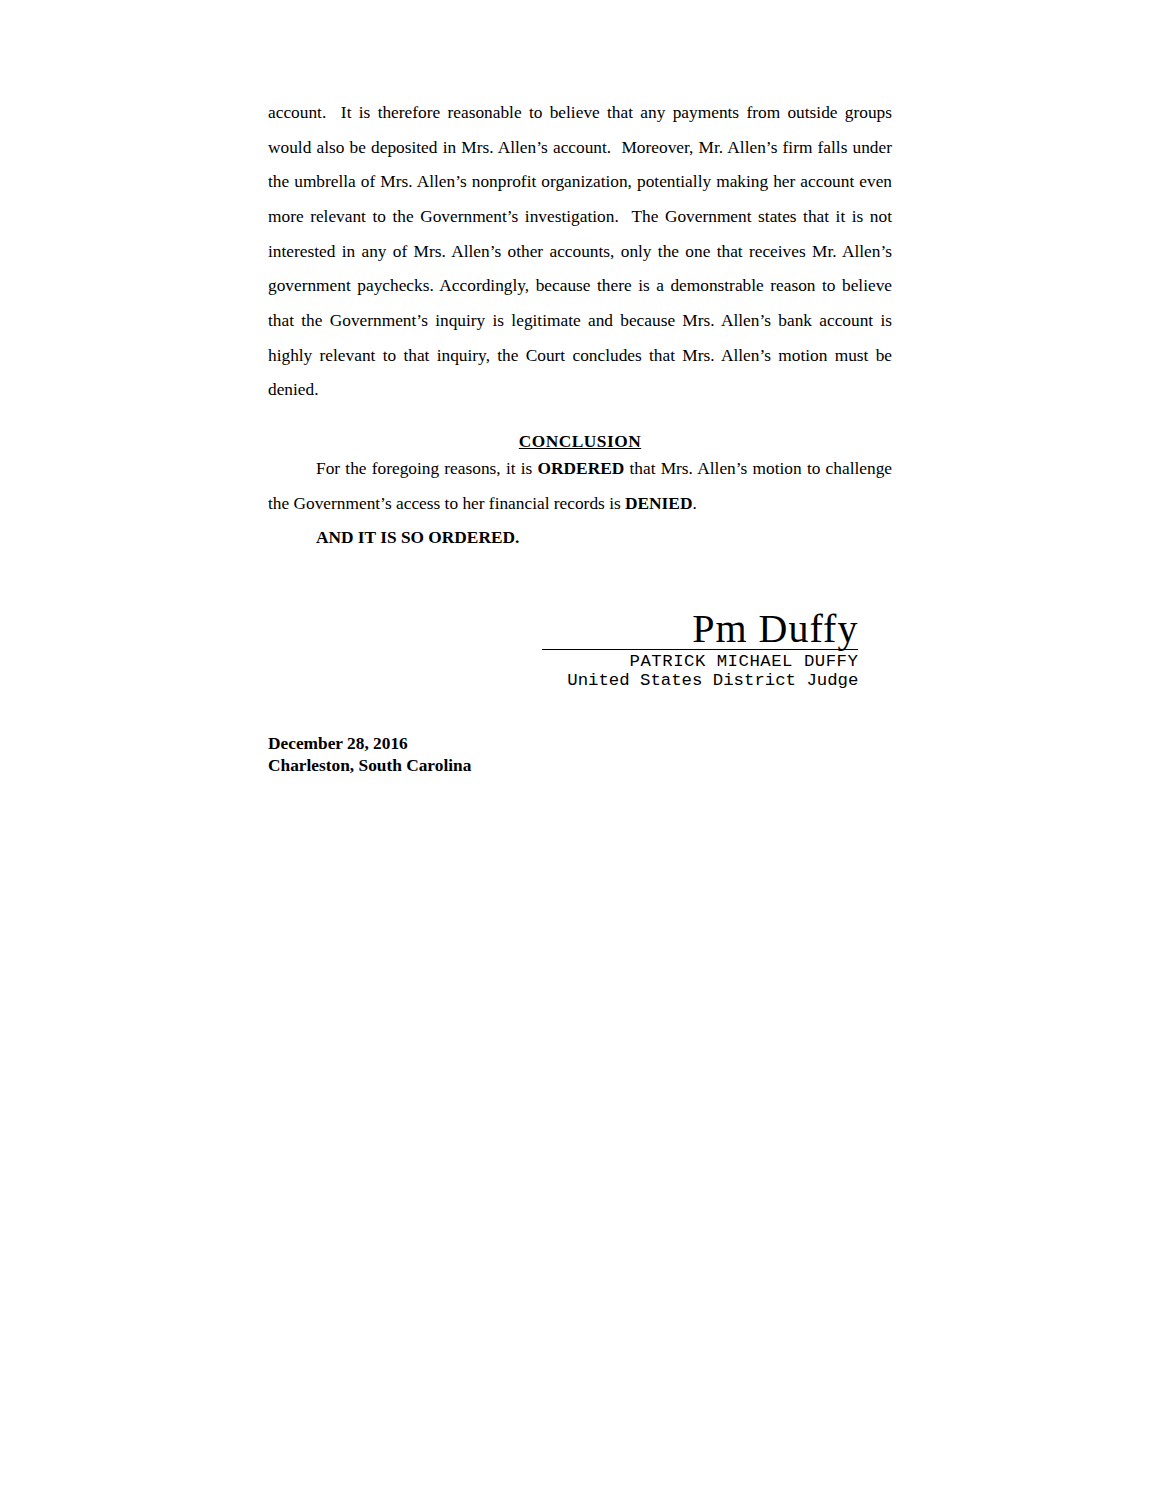account. It is therefore reasonable to believe that any payments from outside groups would also be deposited in Mrs. Allen’s account. Moreover, Mr. Allen’s firm falls under the umbrella of Mrs. Allen’s nonprofit organization, potentially making her account even more relevant to the Government’s investigation. The Government states that it is not interested in any of Mrs. Allen’s other accounts, only the one that receives Mr. Allen’s government paychecks. Accordingly, because there is a demonstrable reason to believe that the Government’s inquiry is legitimate and because Mrs. Allen’s bank account is highly relevant to that inquiry, the Court concludes that Mrs. Allen’s motion must be denied.
CONCLUSION
For the foregoing reasons, it is ORDERED that Mrs. Allen’s motion to challenge the Government’s access to her financial records is DENIED.
AND IT IS SO ORDERED.
Pm Duffy
PATRICK MICHAEL DUFFY
United States District Judge
December 28, 2016
Charleston, South Carolina